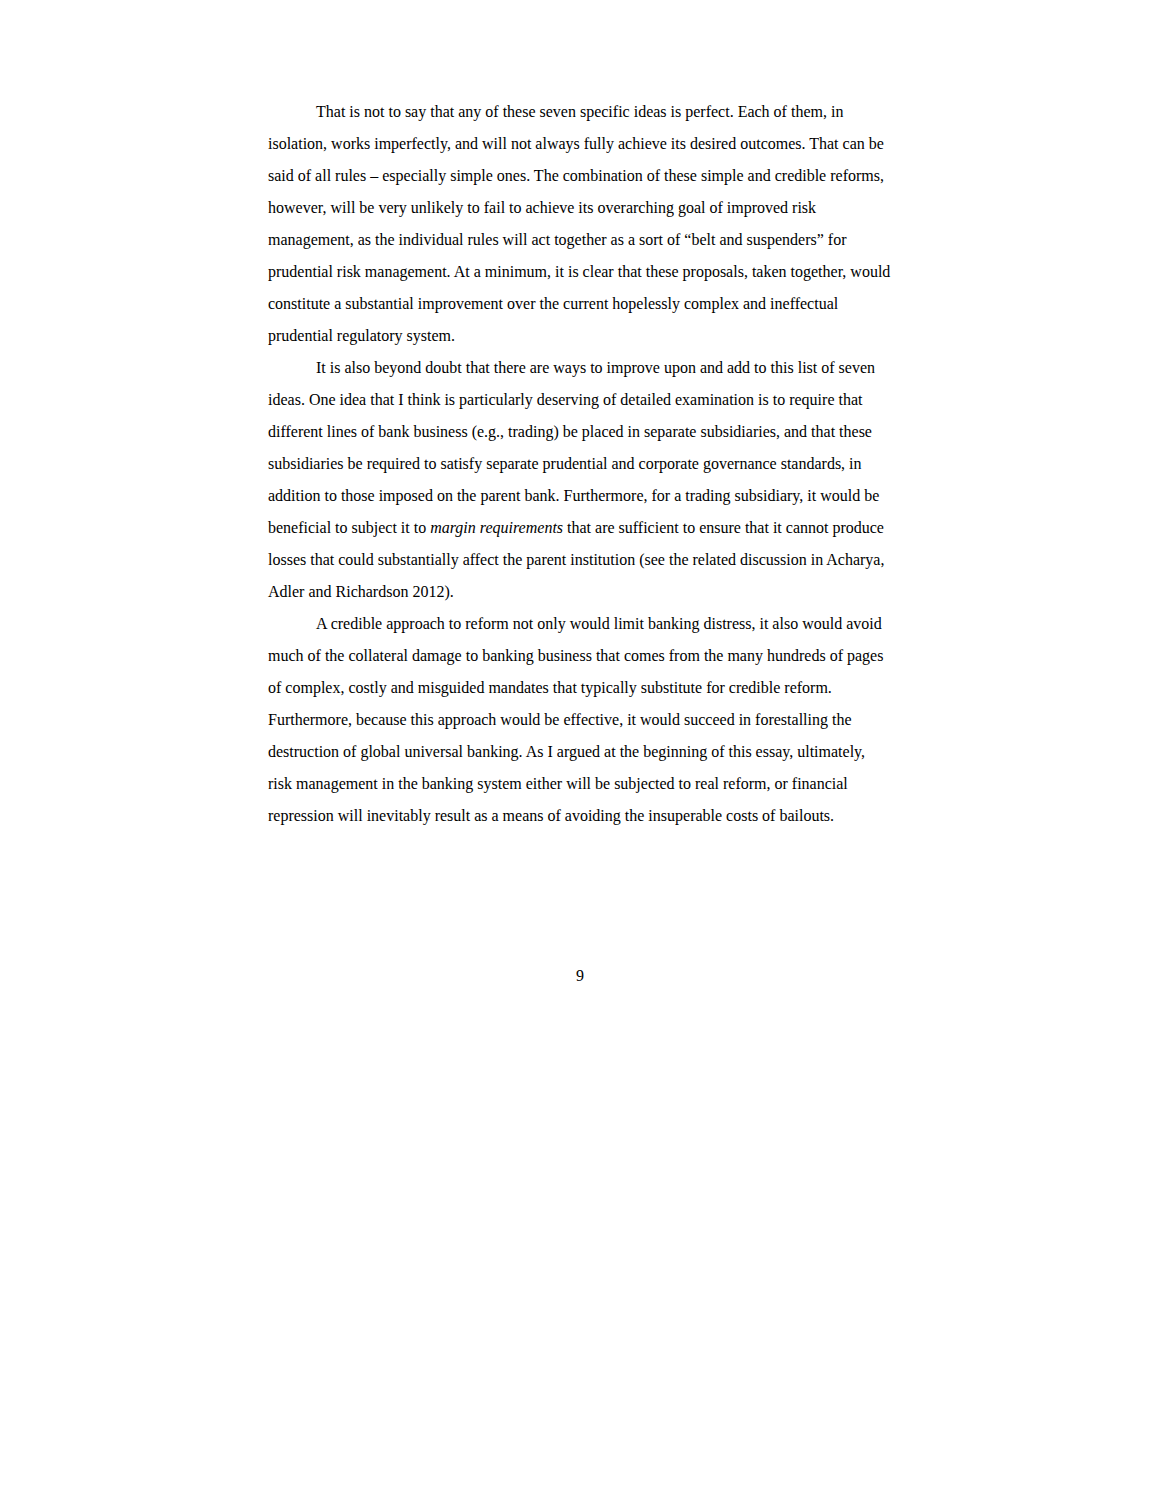That is not to say that any of these seven specific ideas is perfect. Each of them, in isolation, works imperfectly, and will not always fully achieve its desired outcomes. That can be said of all rules – especially simple ones. The combination of these simple and credible reforms, however, will be very unlikely to fail to achieve its overarching goal of improved risk management, as the individual rules will act together as a sort of “belt and suspenders” for prudential risk management. At a minimum, it is clear that these proposals, taken together, would constitute a substantial improvement over the current hopelessly complex and ineffectual prudential regulatory system.
It is also beyond doubt that there are ways to improve upon and add to this list of seven ideas. One idea that I think is particularly deserving of detailed examination is to require that different lines of bank business (e.g., trading) be placed in separate subsidiaries, and that these subsidiaries be required to satisfy separate prudential and corporate governance standards, in addition to those imposed on the parent bank. Furthermore, for a trading subsidiary, it would be beneficial to subject it to margin requirements that are sufficient to ensure that it cannot produce losses that could substantially affect the parent institution (see the related discussion in Acharya, Adler and Richardson 2012).
A credible approach to reform not only would limit banking distress, it also would avoid much of the collateral damage to banking business that comes from the many hundreds of pages of complex, costly and misguided mandates that typically substitute for credible reform. Furthermore, because this approach would be effective, it would succeed in forestalling the destruction of global universal banking. As I argued at the beginning of this essay, ultimately, risk management in the banking system either will be subjected to real reform, or financial repression will inevitably result as a means of avoiding the insuperable costs of bailouts.
9